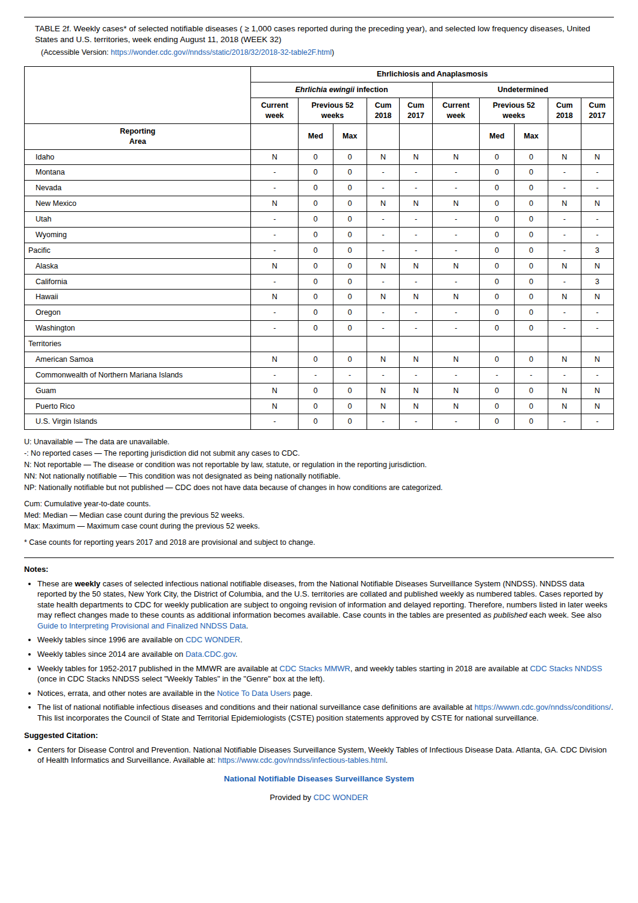TABLE 2f. Weekly cases* of selected notifiable diseases ( ≥ 1,000 cases reported during the preceding year), and selected low frequency diseases, United States and U.S. territories, week ending August 11, 2018 (WEEK 32)
(Accessible Version: https://wonder.cdc.gov//nndss/static/2018/32/2018-32-table2F.html)
| | Ehrlichiosis and Anaplasmosis |
| --- | --- |
| Ehrlichia ewingii infection | Undetermined |
| Current week | Previous 52 weeks | Cum 2018 | Cum 2017 | Current week | Previous 52 weeks | Cum 2018 | Cum 2017 |
| Reporting Area | | Med | Max | | | | Med | Max | | |
| Idaho | N | 0 | 0 | N | N | N | 0 | 0 | N | N |
| Montana | - | 0 | 0 | - | - | - | 0 | 0 | - | - |
| Nevada | - | 0 | 0 | - | - | - | 0 | 0 | - | - |
| New Mexico | N | 0 | 0 | N | N | N | 0 | 0 | N | N |
| Utah | - | 0 | 0 | - | - | - | 0 | 0 | - | - |
| Wyoming | - | 0 | 0 | - | - | - | 0 | 0 | - | - |
| Pacific | - | 0 | 0 | - | - | - | 0 | 0 | - | 3 |
| Alaska | N | 0 | 0 | N | N | N | 0 | 0 | N | N |
| California | - | 0 | 0 | - | - | - | 0 | 0 | - | 3 |
| Hawaii | N | 0 | 0 | N | N | N | 0 | 0 | N | N |
| Oregon | - | 0 | 0 | - | - | - | 0 | 0 | - | - |
| Washington | - | 0 | 0 | - | - | - | 0 | 0 | - | - |
| Territories | | | | | | | | | | |
| American Samoa | N | 0 | 0 | N | N | N | 0 | 0 | N | N |
| Commonwealth of Northern Mariana Islands | - | - | - | - | - | - | - | - | - | - |
| Guam | N | 0 | 0 | N | N | N | 0 | 0 | N | N |
| Puerto Rico | N | 0 | 0 | N | N | N | 0 | 0 | N | N |
| U.S. Virgin Islands | - | 0 | 0 | - | - | - | 0 | 0 | - | - |
U: Unavailable — The data are unavailable.
-: No reported cases — The reporting jurisdiction did not submit any cases to CDC.
N: Not reportable — The disease or condition was not reportable by law, statute, or regulation in the reporting jurisdiction.
NN: Not nationally notifiable — This condition was not designated as being nationally notifiable.
NP: Nationally notifiable but not published — CDC does not have data because of changes in how conditions are categorized.
Cum: Cumulative year-to-date counts.
Med: Median — Median case count during the previous 52 weeks.
Max: Maximum — Maximum case count during the previous 52 weeks.
* Case counts for reporting years 2017 and 2018 are provisional and subject to change.
Notes:
These are weekly cases of selected infectious national notifiable diseases, from the National Notifiable Diseases Surveillance System (NNDSS). NNDSS data reported by the 50 states, New York City, the District of Columbia, and the U.S. territories are collated and published weekly as numbered tables. Cases reported by state health departments to CDC for weekly publication are subject to ongoing revision of information and delayed reporting. Therefore, numbers listed in later weeks may reflect changes made to these counts as additional information becomes available. Case counts in the tables are presented as published each week. See also Guide to Interpreting Provisional and Finalized NNDSS Data.
Weekly tables since 1996 are available on CDC WONDER.
Weekly tables since 2014 are available on Data.CDC.gov.
Weekly tables for 1952-2017 published in the MMWR are available at CDC Stacks MMWR, and weekly tables starting in 2018 are available at CDC Stacks NNDSS (once in CDC Stacks NNDSS select "Weekly Tables" in the "Genre" box at the left).
Notices, errata, and other notes are available in the Notice To Data Users page.
The list of national notifiable infectious diseases and conditions and their national surveillance case definitions are available at https://wwwn.cdc.gov/nndss/conditions/. This list incorporates the Council of State and Territorial Epidemiologists (CSTE) position statements approved by CSTE for national surveillance.
Suggested Citation:
Centers for Disease Control and Prevention. National Notifiable Diseases Surveillance System, Weekly Tables of Infectious Disease Data. Atlanta, GA. CDC Division of Health Informatics and Surveillance. Available at: https://www.cdc.gov/nndss/infectious-tables.html.
National Notifiable Diseases Surveillance System
Provided by CDC WONDER